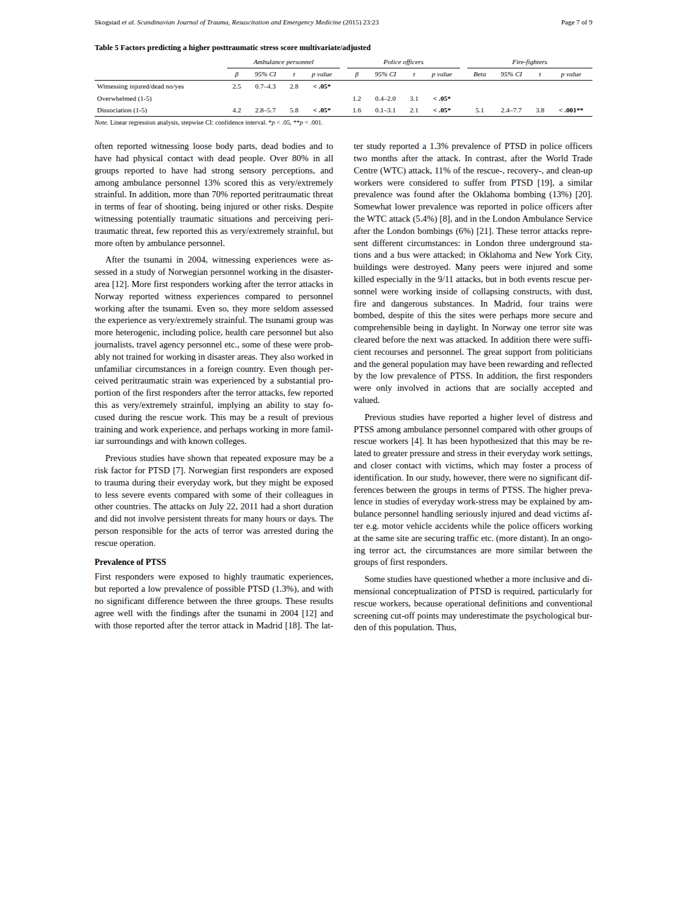Skogstad et al. Scandinavian Journal of Trauma, Resuscitation and Emergency Medicine (2015) 23:23 Page 7 of 9
Table 5 Factors predicting a higher posttraumatic stress score multivariate/adjusted
| | Ambulance personnel | | Police officers | | Fire-fighters |
| --- | --- | --- | --- | --- | --- |
| | β | 95% CI | t | p value | | β | 95% CI | t | p value | | Beta | 95% CI | t | p value |
| Witnessing injured/dead no/yes | 2.5 | 0.7–4.3 | 2.8 | < .05* | | | | | | | | | | |
| Overwhelmed (1-5) | | | | | | 1.2 | 0.4–2.0 | 3.1 | < .05* | | | | | |
| Dissociation (1-5) | 4.2 | 2.8–5.7 | 5.8 | < .05* | | 1.6 | 0.1–3.1 | 2.1 | < .05* | | 5.1 | 2.4–7.7 | 3.8 | < .001** |
Note. Linear regression analysis, stepwise CI: confidence interval. *p < .05, **p < .001.
often reported witnessing loose body parts, dead bodies and to have had physical contact with dead people. Over 80% in all groups reported to have had strong sensory perceptions, and among ambulance personnel 13% scored this as very/extremely strainful. In addition, more than 70% reported peritraumatic threat in terms of fear of shooting, being injured or other risks. Despite witnessing potentially traumatic situations and perceiving peritraumatic threat, few reported this as very/extremely strainful, but more often by ambulance personnel.
After the tsunami in 2004, witnessing experiences were assessed in a study of Norwegian personnel working in the disaster-area [12]. More first responders working after the terror attacks in Norway reported witness experiences compared to personnel working after the tsunami. Even so, they more seldom assessed the experience as very/extremely strainful. The tsunami group was more heterogenic, including police, health care personnel but also journalists, travel agency personnel etc., some of these were probably not trained for working in disaster areas. They also worked in unfamiliar circumstances in a foreign country. Even though perceived peritraumatic strain was experienced by a substantial proportion of the first responders after the terror attacks, few reported this as very/extremely strainful, implying an ability to stay focused during the rescue work. This may be a result of previous training and work experience, and perhaps working in more familiar surroundings and with known colleges.
Previous studies have shown that repeated exposure may be a risk factor for PTSD [7]. Norwegian first responders are exposed to trauma during their everyday work, but they might be exposed to less severe events compared with some of their colleagues in other countries. The attacks on July 22, 2011 had a short duration and did not involve persistent threats for many hours or days. The person responsible for the acts of terror was arrested during the rescue operation.
Prevalence of PTSS
First responders were exposed to highly traumatic experiences, but reported a low prevalence of possible PTSD (1.3%), and with no significant difference between the three groups. These results agree well with the findings after the tsunami in 2004 [12] and with those reported after the terror attack in Madrid [18]. The latter study reported a 1.3% prevalence of PTSD in police officers two months after the attack. In contrast, after the World Trade Centre (WTC) attack, 11% of the rescue-, recovery-, and clean-up workers were considered to suffer from PTSD [19], a similar prevalence was found after the Oklahoma bombing (13%) [20]. Somewhat lower prevalence was reported in police officers after the WTC attack (5.4%) [8], and in the London Ambulance Service after the London bombings (6%) [21]. These terror attacks represent different circumstances: in London three underground stations and a bus were attacked; in Oklahoma and New York City, buildings were destroyed. Many peers were injured and some killed especially in the 9/11 attacks, but in both events rescue personnel were working inside of collapsing constructs, with dust, fire and dangerous substances. In Madrid, four trains were bombed, despite of this the sites were perhaps more secure and comprehensible being in daylight. In Norway one terror site was cleared before the next was attacked. In addition there were sufficient recourses and personnel. The great support from politicians and the general population may have been rewarding and reflected by the low prevalence of PTSS. In addition, the first responders were only involved in actions that are socially accepted and valued.
Previous studies have reported a higher level of distress and PTSS among ambulance personnel compared with other groups of rescue workers [4]. It has been hypothesized that this may be related to greater pressure and stress in their everyday work settings, and closer contact with victims, which may foster a process of identification. In our study, however, there were no significant differences between the groups in terms of PTSS. The higher prevalence in studies of everyday work-stress may be explained by ambulance personnel handling seriously injured and dead victims after e.g. motor vehicle accidents while the police officers working at the same site are securing traffic etc. (more distant). In an ongoing terror act, the circumstances are more similar between the groups of first responders.
Some studies have questioned whether a more inclusive and dimensional conceptualization of PTSD is required, particularly for rescue workers, because operational definitions and conventional screening cut-off points may underestimate the psychological burden of this population. Thus,